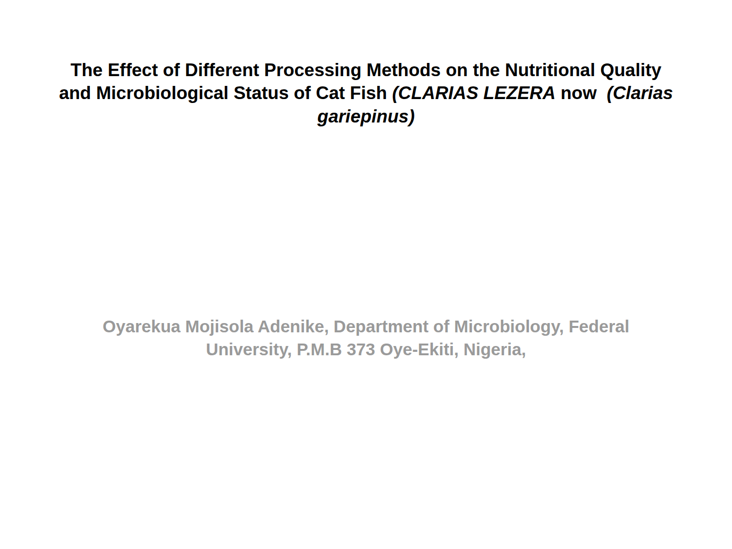The Effect of Different Processing Methods on the Nutritional Quality and Microbiological Status of Cat Fish (CLARIAS LEZERA now (Clarias gariepinus)
Oyarekua Mojisola Adenike, Department of Microbiology, Federal University, P.M.B 373 Oye-Ekiti, Nigeria,